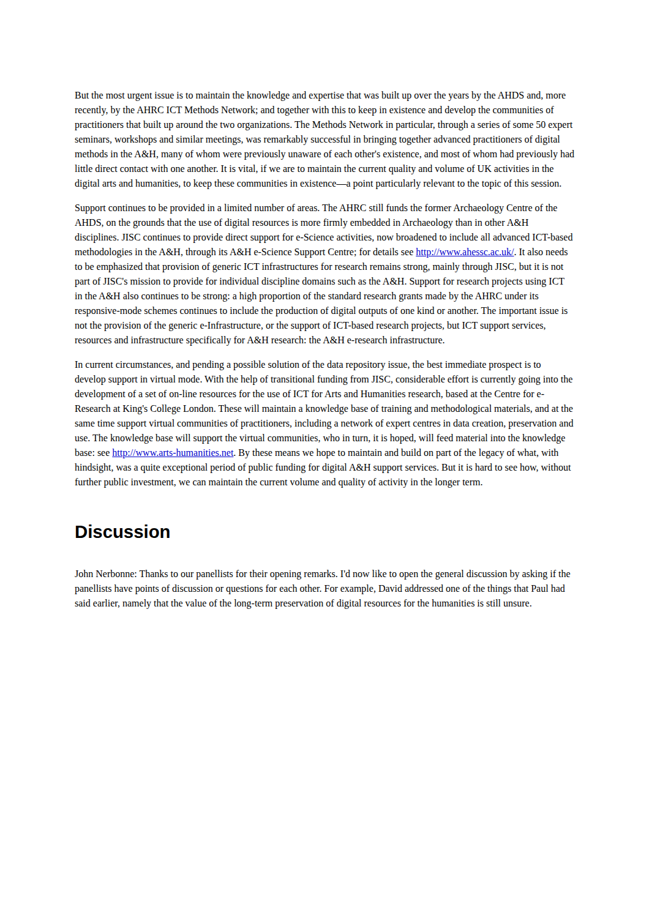But the most urgent issue is to maintain the knowledge and expertise that was built up over the years by the AHDS and, more recently, by the AHRC ICT Methods Network; and together with this to keep in existence and develop the communities of practitioners that built up around the two organizations. The Methods Network in particular, through a series of some 50 expert seminars, workshops and similar meetings, was remarkably successful in bringing together advanced practitioners of digital methods in the A&H, many of whom were previously unaware of each other's existence, and most of whom had previously had little direct contact with one another. It is vital, if we are to maintain the current quality and volume of UK activities in the digital arts and humanities, to keep these communities in existence—a point particularly relevant to the topic of this session.
Support continues to be provided in a limited number of areas. The AHRC still funds the former Archaeology Centre of the AHDS, on the grounds that the use of digital resources is more firmly embedded in Archaeology than in other A&H disciplines. JISC continues to provide direct support for e-Science activities, now broadened to include all advanced ICT-based methodologies in the A&H, through its A&H e-Science Support Centre; for details see http://www.ahessc.ac.uk/. It also needs to be emphasized that provision of generic ICT infrastructures for research remains strong, mainly through JISC, but it is not part of JISC's mission to provide for individual discipline domains such as the A&H. Support for research projects using ICT in the A&H also continues to be strong: a high proportion of the standard research grants made by the AHRC under its responsive-mode schemes continues to include the production of digital outputs of one kind or another. The important issue is not the provision of the generic e-Infrastructure, or the support of ICT-based research projects, but ICT support services, resources and infrastructure specifically for A&H research: the A&H e-research infrastructure.
In current circumstances, and pending a possible solution of the data repository issue, the best immediate prospect is to develop support in virtual mode. With the help of transitional funding from JISC, considerable effort is currently going into the development of a set of on-line resources for the use of ICT for Arts and Humanities research, based at the Centre for e-Research at King's College London. These will maintain a knowledge base of training and methodological materials, and at the same time support virtual communities of practitioners, including a network of expert centres in data creation, preservation and use. The knowledge base will support the virtual communities, who in turn, it is hoped, will feed material into the knowledge base: see http://www.arts-humanities.net. By these means we hope to maintain and build on part of the legacy of what, with hindsight, was a quite exceptional period of public funding for digital A&H support services. But it is hard to see how, without further public investment, we can maintain the current volume and quality of activity in the longer term.
Discussion
John Nerbonne: Thanks to our panellists for their opening remarks. I'd now like to open the general discussion by asking if the panellists have points of discussion or questions for each other. For example, David addressed one of the things that Paul had said earlier, namely that the value of the long-term preservation of digital resources for the humanities is still unsure.